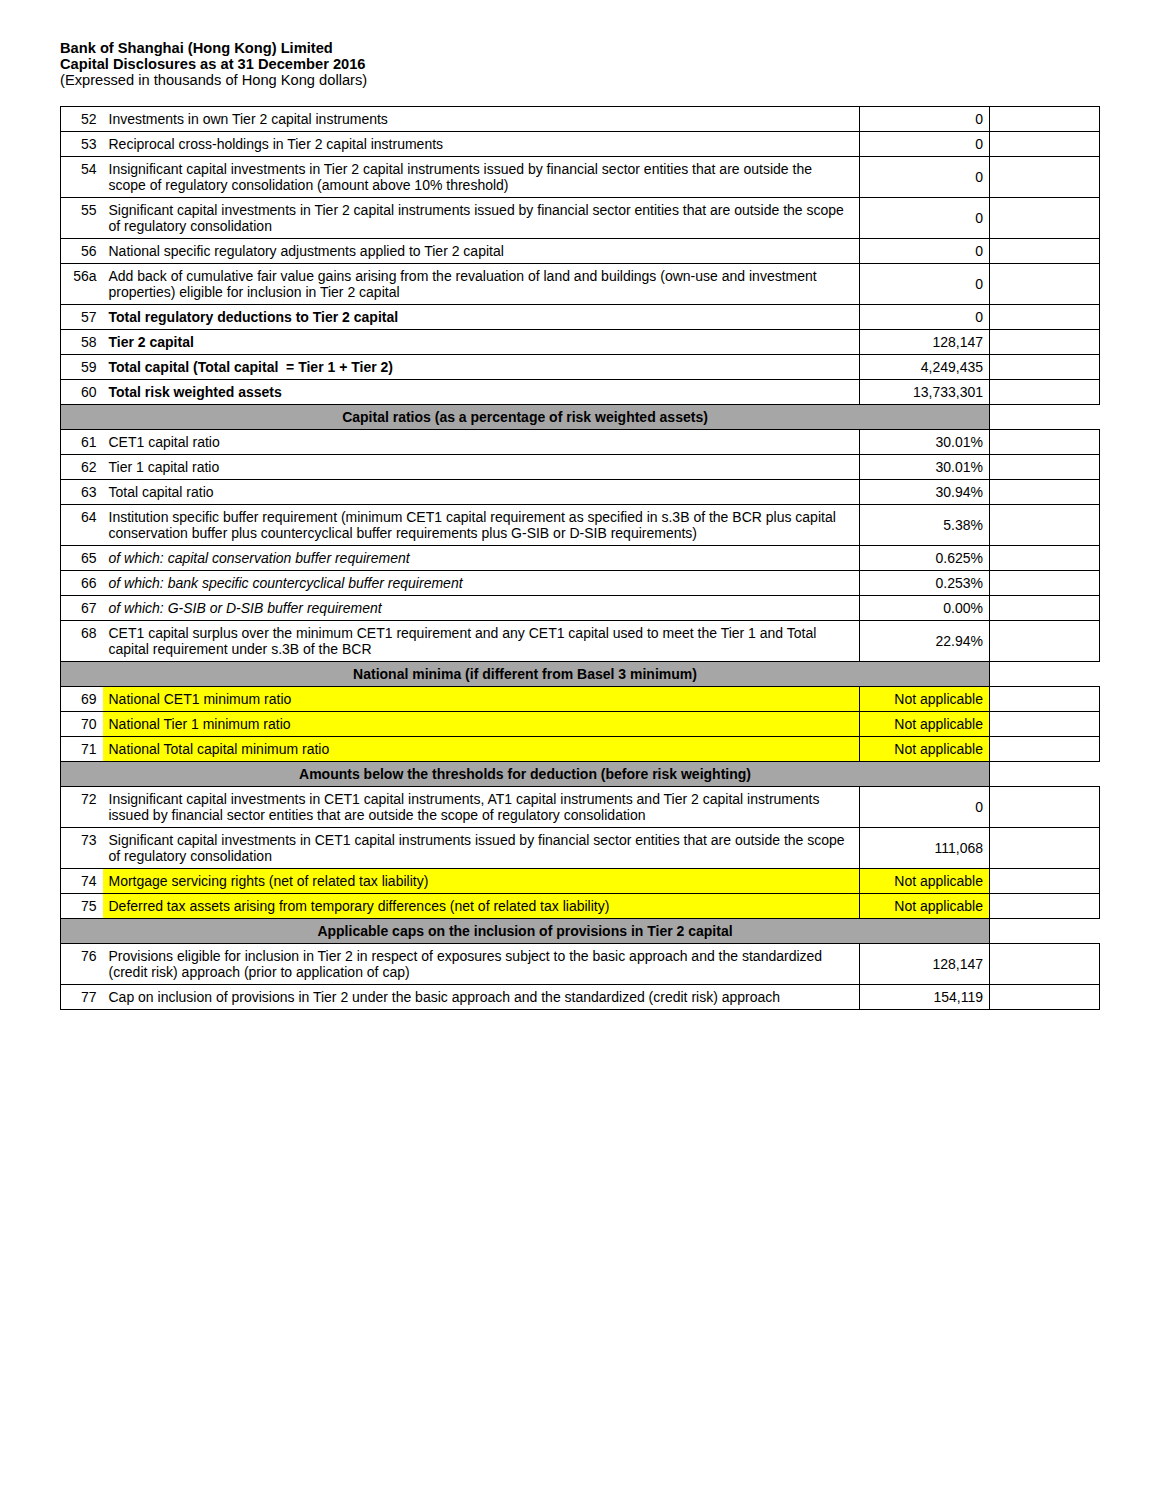Bank of Shanghai (Hong Kong) Limited
Capital Disclosures as at 31 December 2016
(Expressed in thousands of Hong Kong dollars)
| 52 | Investments in own Tier 2 capital instruments | 0 | |
| 53 | Reciprocal cross-holdings in Tier 2 capital instruments | 0 | |
| 54 | Insignificant capital investments in Tier 2 capital instruments issued by financial sector entities that are outside the scope of regulatory consolidation (amount above 10% threshold) | 0 | |
| 55 | Significant capital investments in Tier 2 capital instruments issued by financial sector entities that are outside the scope of regulatory consolidation | 0 | |
| 56 | National specific regulatory adjustments applied to Tier 2 capital | 0 | |
| 56a | Add back of cumulative fair value gains arising from the revaluation of land and buildings (own-use and investment properties) eligible for inclusion in Tier 2 capital | 0 | |
| 57 | Total regulatory deductions to Tier 2 capital | 0 | |
| 58 | Tier 2 capital | 128,147 | |
| 59 | Total capital (Total capital = Tier 1 + Tier 2) | 4,249,435 | |
| 60 | Total risk weighted assets | 13,733,301 | |
| Capital ratios (as a percentage of risk weighted assets) | |
| 61 | CET1 capital ratio | 30.01% | |
| 62 | Tier 1 capital ratio | 30.01% | |
| 63 | Total capital ratio | 30.94% | |
| 64 | Institution specific buffer requirement (minimum CET1 capital requirement as specified in s.3B of the BCR plus capital conservation buffer plus countercyclical buffer requirements plus G-SIB or D-SIB requirements) | 5.38% | |
| 65 | of which: capital conservation buffer requirement | 0.625% | |
| 66 | of which: bank specific countercyclical buffer requirement | 0.253% | |
| 67 | of which: G-SIB or D-SIB buffer requirement | 0.00% | |
| 68 | CET1 capital surplus over the minimum CET1 requirement and any CET1 capital used to meet the Tier 1 and Total capital requirement under s.3B of the BCR | 22.94% | |
| National minima (if different from Basel 3 minimum) | |
| 69 | National CET1 minimum ratio | Not applicable | |
| 70 | National Tier 1 minimum ratio | Not applicable | |
| 71 | National Total capital minimum ratio | Not applicable | |
| Amounts below the thresholds for deduction (before risk weighting) | |
| 72 | Insignificant capital investments in CET1 capital instruments, AT1 capital instruments and Tier 2 capital instruments issued by financial sector entities that are outside the scope of regulatory consolidation | 0 | |
| 73 | Significant capital investments in CET1 capital instruments issued by financial sector entities that are outside the scope of regulatory consolidation | 111,068 | |
| 74 | Mortgage servicing rights (net of related tax liability) | Not applicable | |
| 75 | Deferred tax assets arising from temporary differences (net of related tax liability) | Not applicable | |
| Applicable caps on the inclusion of provisions in Tier 2 capital | |
| 76 | Provisions eligible for inclusion in Tier 2 in respect of exposures subject to the basic approach and the standardized (credit risk) approach (prior to application of cap) | 128,147 | |
| 77 | Cap on inclusion of provisions in Tier 2 under the basic approach and the standardized (credit risk) approach | 154,119 | |